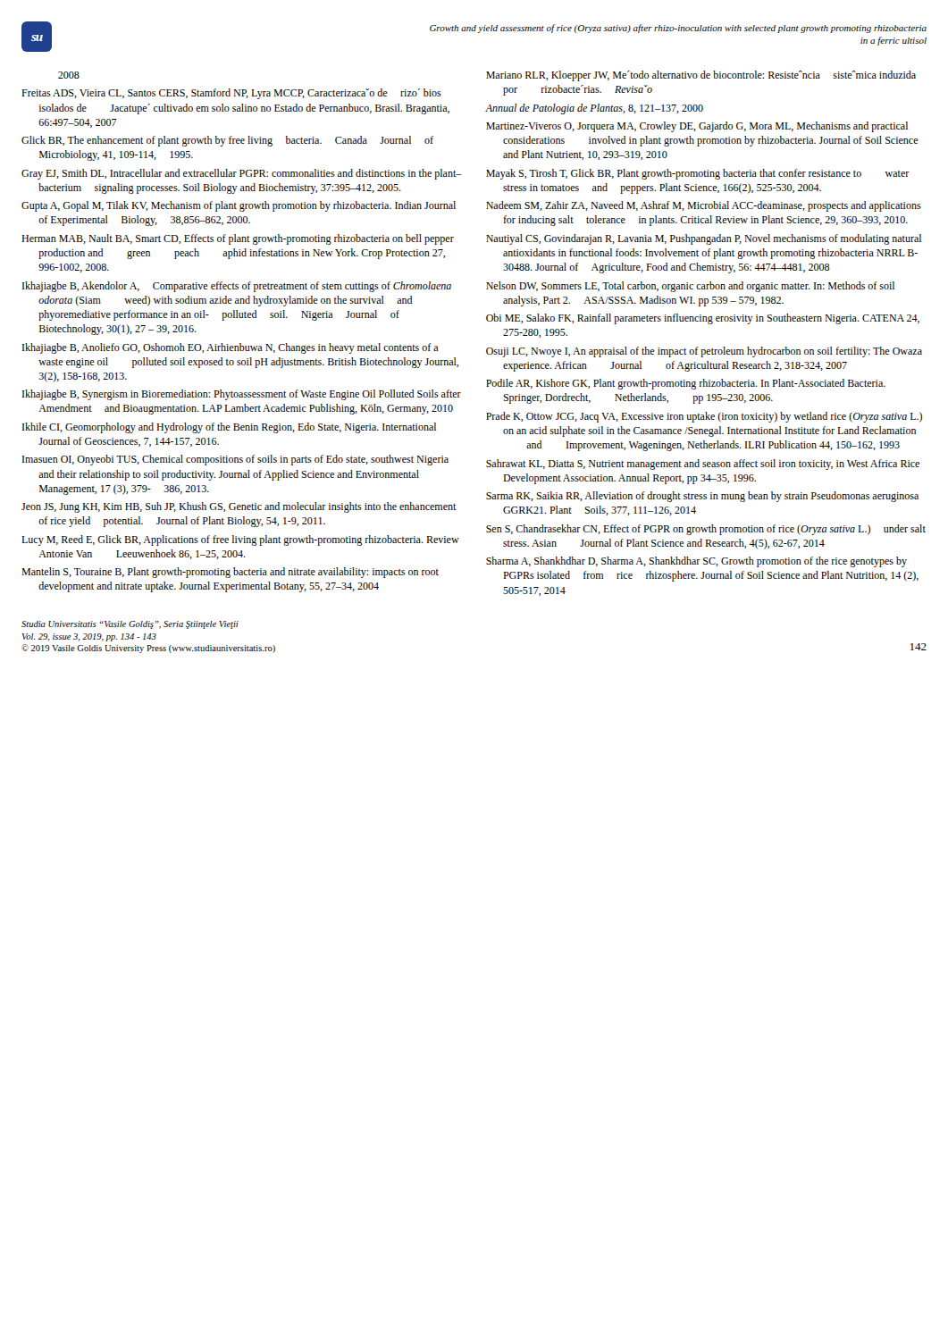su
Growth and yield assessment of rice (Oryza sativa) after rhizo-inoculation with selected plant growth promoting rhizobacteria
in a ferric ultisol
2008
Freitas ADS, Vieira CL, Santos CERS, Stamford NP, Lyra MCCP, Caracterizacaˇo de rizo´ bios isolados de Jacatupe´ cultivado em solo salino no Estado de Pernanbuco, Brasil. Bragantia, 66:497–504, 2007
Glick BR, The enhancement of plant growth by free living bacteria. Canada Journal of Microbiology, 41, 109-114, 1995.
Gray EJ, Smith DL, Intracellular and extracellular PGPR: commonalities and distinctions in the plant–bacterium signaling processes. Soil Biology and Biochemistry, 37:395–412, 2005.
Gupta A, Gopal M, Tilak KV, Mechanism of plant growth promotion by rhizobacteria. Indian Journal of Experimental Biology, 38,856–862, 2000.
Herman MAB, Nault BA, Smart CD, Effects of plant growth-promoting rhizobacteria on bell pepper production and green peach aphid infestations in New York. Crop Protection 27, 996-1002, 2008.
Ikhajiagbe B, Akendolor A, Comparative effects of pretreatment of stem cuttings of Chromolaena odorata (Siam weed) with sodium azide and hydroxylamide on the survival and phyoremediative performance in an oil- polluted soil. Nigeria Journal of Biotechnology, 30(1), 27 – 39, 2016.
Ikhajiagbe B, Anoliefo GO, Oshomoh EO, Airhienbuwa N, Changes in heavy metal contents of a waste engine oil polluted soil exposed to soil pH adjustments. British Biotechnology Journal, 3(2), 158-168, 2013.
Ikhajiagbe B, Synergism in Bioremediation: Phytoassessment of Waste Engine Oil Polluted Soils after Amendment and Bioaugmentation. LAP Lambert Academic Publishing, Köln, Germany, 2010
Ikhile CI, Geomorphology and Hydrology of the Benin Region, Edo State, Nigeria. International Journal of Geosciences, 7, 144-157, 2016.
Imasuen OI, Onyeobi TUS, Chemical compositions of soils in parts of Edo state, southwest Nigeria and their relationship to soil productivity. Journal of Applied Science and Environmental Management, 17 (3), 379- 386, 2013.
Jeon JS, Jung KH, Kim HB, Suh JP, Khush GS, Genetic and molecular insights into the enhancement of rice yield potential. Journal of Plant Biology, 54, 1-9, 2011.
Lucy M, Reed E, Glick BR, Applications of free living plant growth-promoting rhizobacteria. Review Antonie Van Leeuwenhoek 86, 1–25, 2004.
Mantelin S, Touraine B, Plant growth-promoting bacteria and nitrate availability: impacts on root development and nitrate uptake. Journal Experimental Botany, 55, 27–34, 2004
Mariano RLR, Kloepper JW, Me´todo alternativo de biocontrole: Resisteˆncia sisteˆmica induzida por rizobacte´rias. Revisaˇo
Annual de Patologia de Plantas, 8, 121–137, 2000
Martinez-Viveros O, Jorquera MA, Crowley DE, Gajardo G, Mora ML, Mechanisms and practical considerations involved in plant growth promotion by rhizobacteria. Journal of Soil Science and Plant Nutrient, 10, 293–319, 2010
Mayak S, Tirosh T, Glick BR, Plant growth-promoting bacteria that confer resistance to water stress in tomatoes and peppers. Plant Science, 166(2), 525-530, 2004.
Nadeem SM, Zahir ZA, Naveed M, Ashraf M, Microbial ACC-deaminase, prospects and applications for inducing salt tolerance in plants. Critical Review in Plant Science, 29, 360–393, 2010.
Nautiyal CS, Govindarajan R, Lavania M, Pushpangadan P, Novel mechanisms of modulating natural antioxidants in functional foods: Involvement of plant growth promoting rhizobacteria NRRL B-30488. Journal of Agriculture, Food and Chemistry, 56: 4474–4481, 2008
Nelson DW, Sommers LE, Total carbon, organic carbon and organic matter. In: Methods of soil analysis, Part 2. ASA/SSSA. Madison WI. pp 539 – 579, 1982.
Obi ME, Salako FK, Rainfall parameters influencing erosivity in Southeastern Nigeria. CATENA 24, 275-280, 1995.
Osuji LC, Nwoye I, An appraisal of the impact of petroleum hydrocarbon on soil fertility: The Owaza experience. African Journal of Agricultural Research 2, 318-324, 2007
Podile AR, Kishore GK, Plant growth-promoting rhizobacteria. In Plant-Associated Bacteria. Springer, Dordrecht, Netherlands, pp 195–230, 2006.
Prade K, Ottow JCG, Jacq VA, Excessive iron uptake (iron toxicity) by wetland rice (Oryza sativa L.) on an acid sulphate soil in the Casamance /Senegal. International Institute for Land Reclamation and Improvement, Wageningen, Netherlands. ILRI Publication 44, 150–162, 1993
Sahrawat KL, Diatta S, Nutrient management and season affect soil iron toxicity, in West Africa Rice Development Association. Annual Report, pp 34–35, 1996.
Sarma RK, Saikia RR, Alleviation of drought stress in mung bean by strain Pseudomonas aeruginosa GGRK21. Plant Soils, 377, 111–126, 2014
Sen S, Chandrasekhar CN, Effect of PGPR on growth promotion of rice (Oryza sativa L.) under salt stress. Asian Journal of Plant Science and Research, 4(5), 62-67, 2014
Sharma A, Shankhdhar D, Sharma A, Shankhdhar SC, Growth promotion of the rice genotypes by PGPRs isolated from rice rhizosphere. Journal of Soil Science and Plant Nutrition, 14 (2), 505-517, 2014
Studia Universitatis “Vasile Goldiş”, Seria Ştiinţele Vieţii
Vol. 29, issue 3, 2019, pp. 134 - 143
© 2019 Vasile Goldis University Press (www.studiauniversitatis.ro)
142